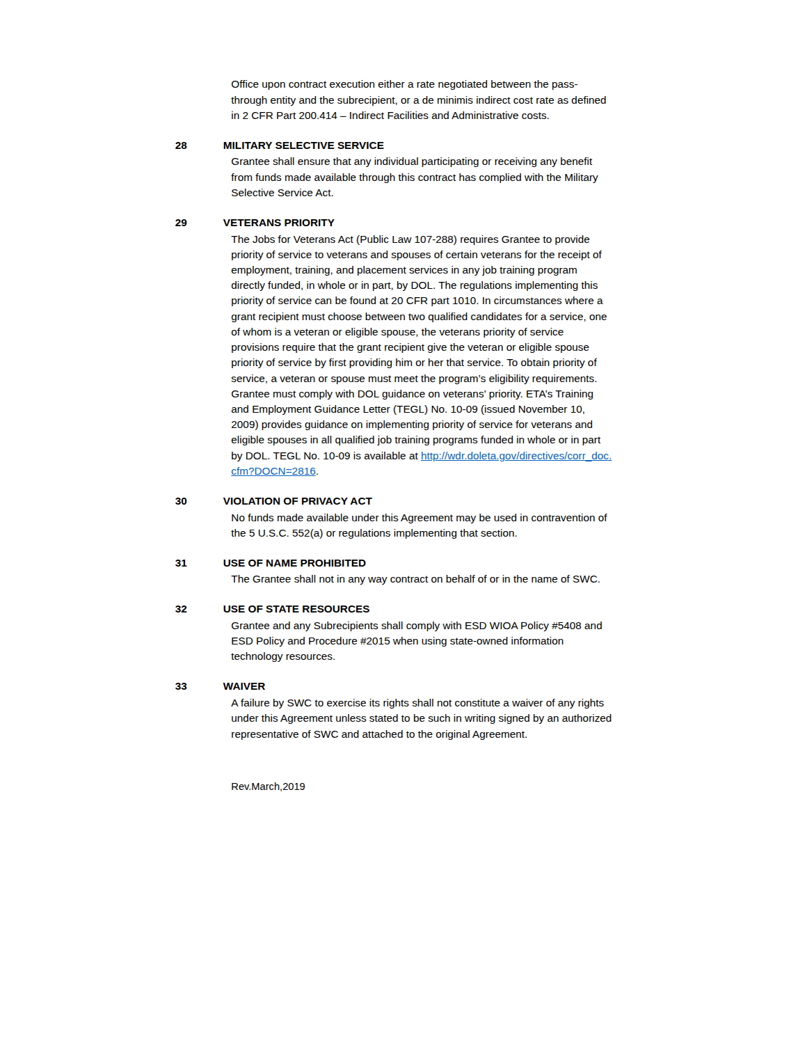Office upon contract execution either a rate negotiated between the pass-through entity and the subrecipient, or a de minimis indirect cost rate as defined in 2 CFR Part 200.414 – Indirect Facilities and Administrative costs.
28 MILITARY SELECTIVE SERVICE
Grantee shall ensure that any individual participating or receiving any benefit from funds made available through this contract has complied with the Military Selective Service Act.
29 VETERANS PRIORITY
The Jobs for Veterans Act (Public Law 107-288) requires Grantee to provide priority of service to veterans and spouses of certain veterans for the receipt of employment, training, and placement services in any job training program directly funded, in whole or in part, by DOL. The regulations implementing this priority of service can be found at 20 CFR part 1010. In circumstances where a grant recipient must choose between two qualified candidates for a service, one of whom is a veteran or eligible spouse, the veterans priority of service provisions require that the grant recipient give the veteran or eligible spouse priority of service by first providing him or her that service. To obtain priority of service, a veteran or spouse must meet the program’s eligibility requirements. Grantee must comply with DOL guidance on veterans’ priority. ETA’s Training and Employment Guidance Letter (TEGL) No. 10-09 (issued November 10, 2009) provides guidance on implementing priority of service for veterans and eligible spouses in all qualified job training programs funded in whole or in part by DOL. TEGL No. 10-09 is available at http://wdr.doleta.gov/directives/corr_doc.cfm?DOCN=2816.
30 VIOLATION OF PRIVACY ACT
No funds made available under this Agreement may be used in contravention of the 5 U.S.C. 552(a) or regulations implementing that section.
31 USE OF NAME PROHIBITED
The Grantee shall not in any way contract on behalf of or in the name of SWC.
32 USE OF STATE RESOURCES
Grantee and any Subrecipients shall comply with ESD WIOA Policy #5408 and ESD Policy and Procedure #2015 when using state-owned information technology resources.
33 WAIVER
A failure by SWC to exercise its rights shall not constitute a waiver of any rights under this Agreement unless stated to be such in writing signed by an authorized representative of SWC and attached to the original Agreement.
Rev.March,2019